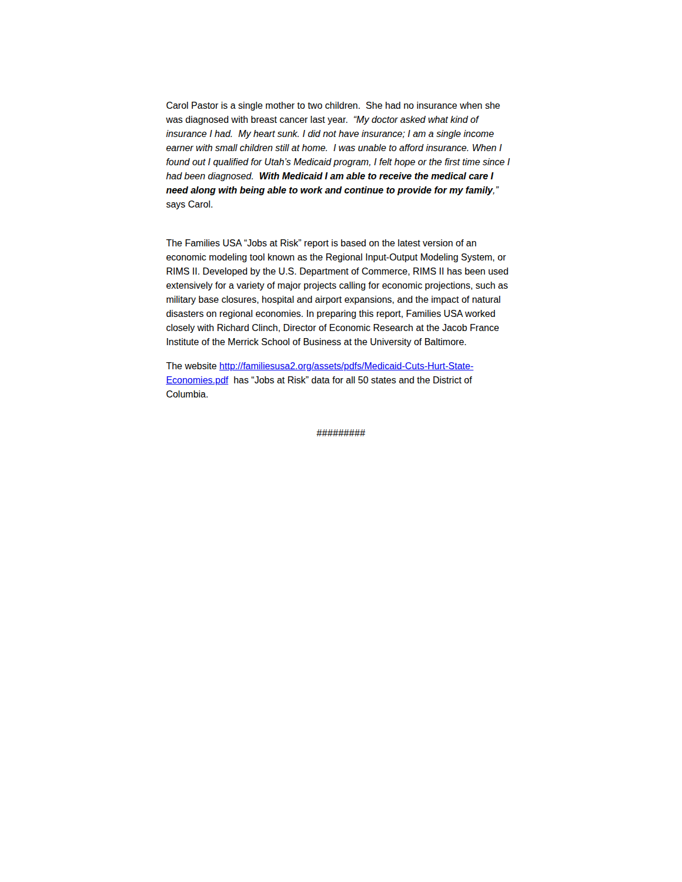Carol Pastor is a single mother to two children. She had no insurance when she was diagnosed with breast cancer last year. “My doctor asked what kind of insurance I had. My heart sunk. I did not have insurance; I am a single income earner with small children still at home. I was unable to afford insurance. When I found out I qualified for Utah’s Medicaid program, I felt hope or the first time since I had been diagnosed. With Medicaid I am able to receive the medical care I need along with being able to work and continue to provide for my family,” says Carol.
The Families USA “Jobs at Risk” report is based on the latest version of an economic modeling tool known as the Regional Input-Output Modeling System, or RIMS II. Developed by the U.S. Department of Commerce, RIMS II has been used extensively for a variety of major projects calling for economic projections, such as military base closures, hospital and airport expansions, and the impact of natural disasters on regional economies. In preparing this report, Families USA worked closely with Richard Clinch, Director of Economic Research at the Jacob France Institute of the Merrick School of Business at the University of Baltimore.
The website http://familiesusa2.org/assets/pdfs/Medicaid-Cuts-Hurt-State-Economies.pdf has “Jobs at Risk” data for all 50 states and the District of Columbia.
#########